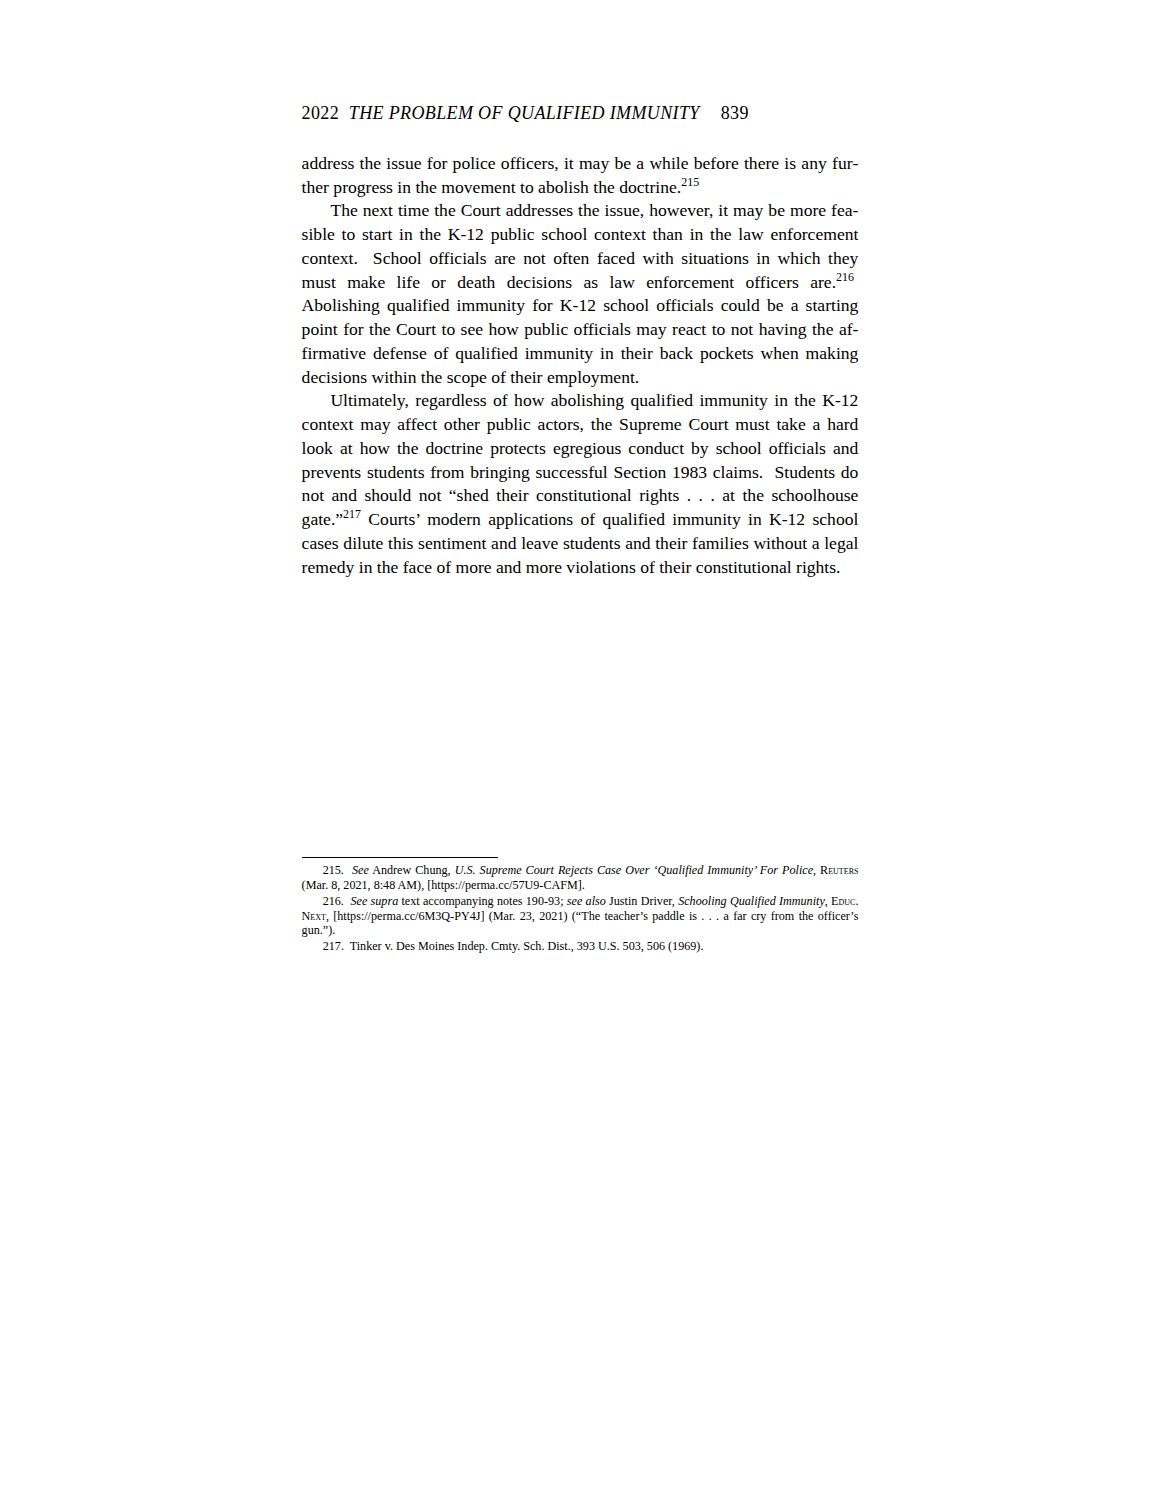2022 THE PROBLEM OF QUALIFIED IMMUNITY 839
address the issue for police officers, it may be a while before there is any further progress in the movement to abolish the doctrine.215
The next time the Court addresses the issue, however, it may be more feasible to start in the K-12 public school context than in the law enforcement context. School officials are not often faced with situations in which they must make life or death decisions as law enforcement officers are.216 Abolishing qualified immunity for K-12 school officials could be a starting point for the Court to see how public officials may react to not having the affirmative defense of qualified immunity in their back pockets when making decisions within the scope of their employment.
Ultimately, regardless of how abolishing qualified immunity in the K-12 context may affect other public actors, the Supreme Court must take a hard look at how the doctrine protects egregious conduct by school officials and prevents students from bringing successful Section 1983 claims. Students do not and should not “shed their constitutional rights . . . at the schoolhouse gate.”217 Courts’ modern applications of qualified immunity in K-12 school cases dilute this sentiment and leave students and their families without a legal remedy in the face of more and more violations of their constitutional rights.
215. See Andrew Chung, U.S. Supreme Court Rejects Case Over ‘Qualified Immunity’ For Police, Reuters (Mar. 8, 2021, 8:48 AM), [https://perma.cc/57U9-CAFM].
216. See supra text accompanying notes 190-93; see also Justin Driver, Schooling Qualified Immunity, Educ. Next, [https://perma.cc/6M3Q-PY4J] (Mar. 23, 2021) (“The teacher’s paddle is . . . a far cry from the officer’s gun.”).
217. Tinker v. Des Moines Indep. Cmty. Sch. Dist., 393 U.S. 503, 506 (1969).